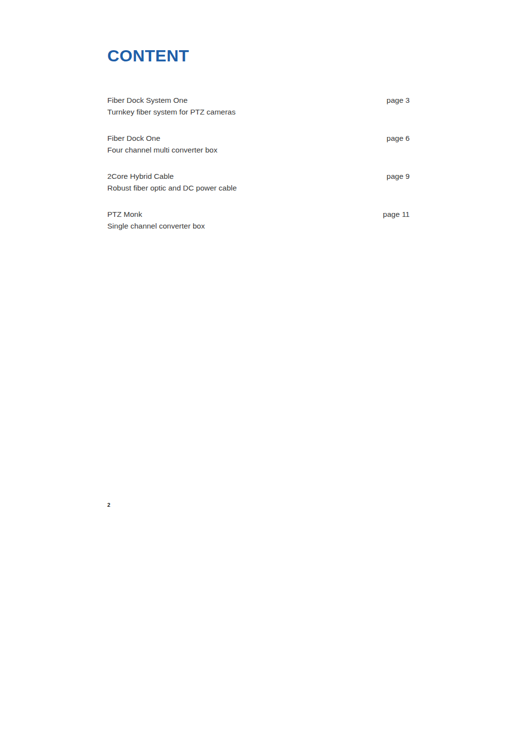Content
| Fiber Dock System One Turnkey fiber system for PTZ cameras | page 3 |
| Fiber Dock One Four channel multi converter box | page 6 |
| 2Core Hybrid Cable Robust fiber optic and DC power cable | page 9 |
| PTZ Monk Single channel converter box | page 11 |
2